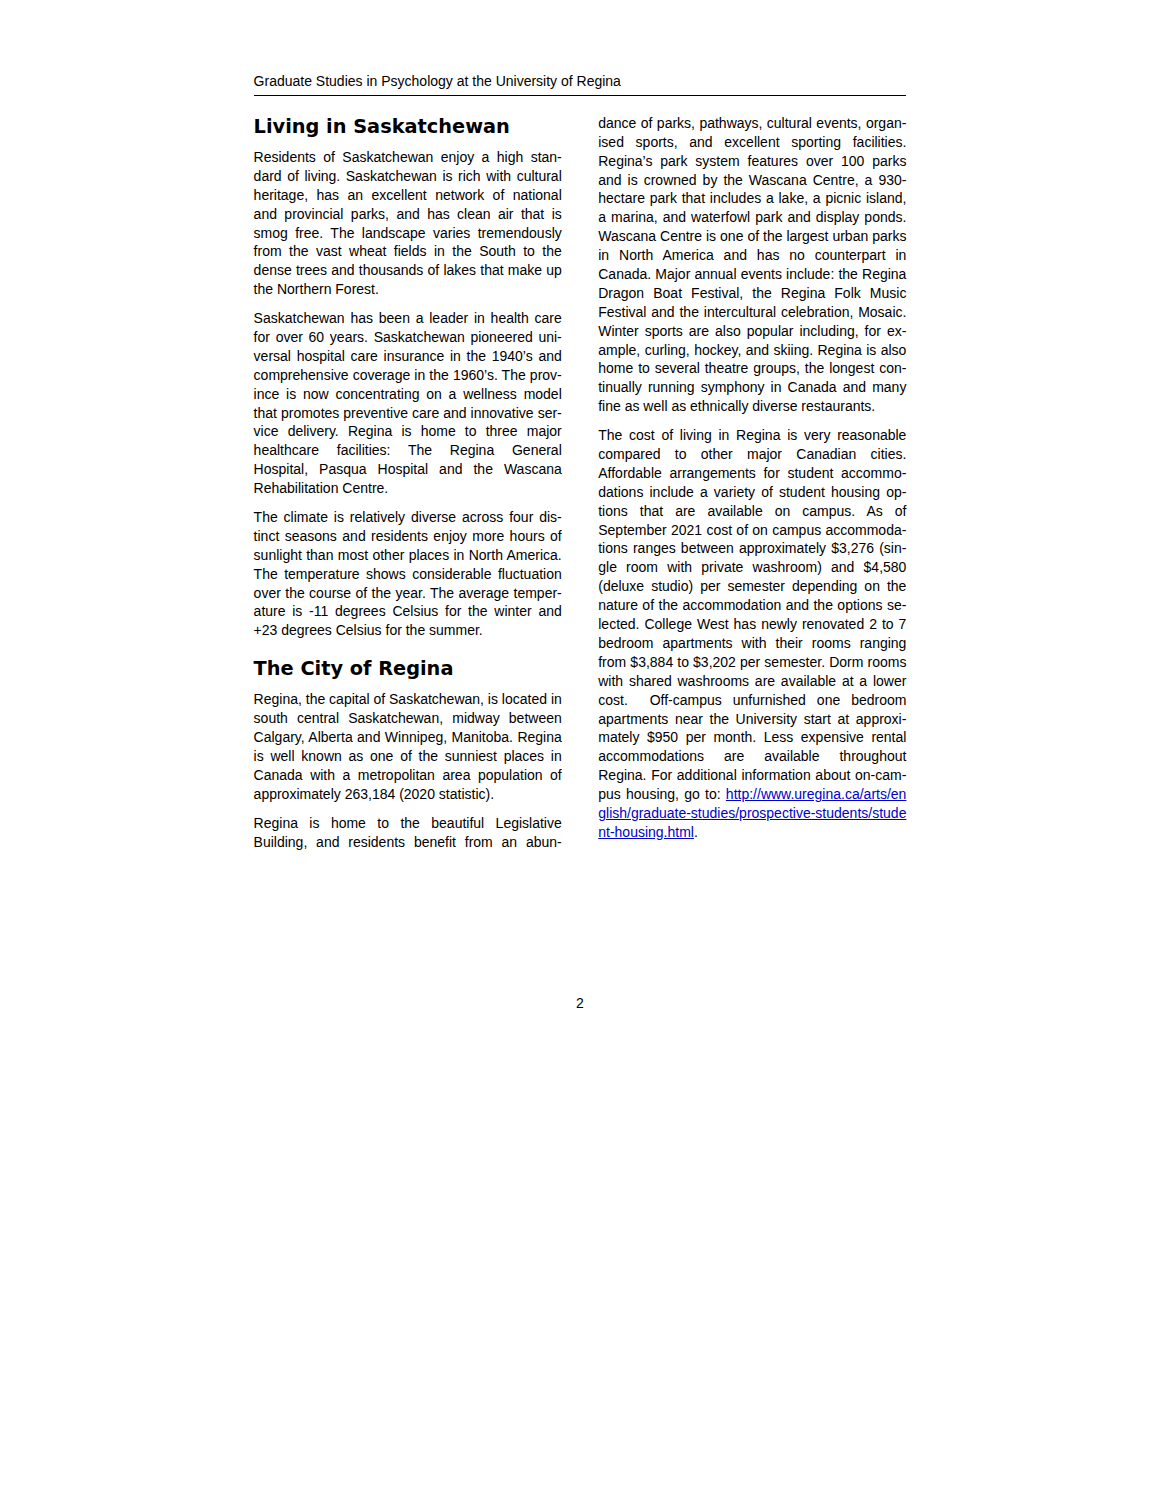Graduate Studies in Psychology at the University of Regina
Living in Saskatchewan
Residents of Saskatchewan enjoy a high standard of living. Saskatchewan is rich with cultural heritage, has an excellent network of national and provincial parks, and has clean air that is smog free. The landscape varies tremendously from the vast wheat fields in the South to the dense trees and thousands of lakes that make up the Northern Forest.
Saskatchewan has been a leader in health care for over 60 years. Saskatchewan pioneered universal hospital care insurance in the 1940’s and comprehensive coverage in the 1960’s. The province is now concentrating on a wellness model that promotes preventive care and innovative service delivery. Regina is home to three major healthcare facilities: The Regina General Hospital, Pasqua Hospital and the Wascana Rehabilitation Centre.
The climate is relatively diverse across four distinct seasons and residents enjoy more hours of sunlight than most other places in North America. The temperature shows considerable fluctuation over the course of the year. The average temperature is -11 degrees Celsius for the winter and +23 degrees Celsius for the summer.
The City of Regina
Regina, the capital of Saskatchewan, is located in south central Saskatchewan, midway between Calgary, Alberta and Winnipeg, Manitoba. Regina is well known as one of the sunniest places in Canada with a metropolitan area population of approximately 263,184 (2020 statistic).
Regina is home to the beautiful Legislative Building, and residents benefit from an abundance of parks, pathways, cultural events, organised sports, and excellent sporting facilities. Regina’s park system features over 100 parks and is crowned by the Wascana Centre, a 930-hectare park that includes a lake, a picnic island, a marina, and waterfowl park and display ponds. Wascana Centre is one of the largest urban parks in North America and has no counterpart in Canada. Major annual events include: the Regina Dragon Boat Festival, the Regina Folk Music Festival and the intercultural celebration, Mosaic. Winter sports are also popular including, for example, curling, hockey, and skiing. Regina is also home to several theatre groups, the longest continually running symphony in Canada and many fine as well as ethnically diverse restaurants.
The cost of living in Regina is very reasonable compared to other major Canadian cities. Affordable arrangements for student accommodations include a variety of student housing options that are available on campus. As of September 2021 cost of on campus accommodations ranges between approximately $3,276 (single room with private washroom) and $4,580 (deluxe studio) per semester depending on the nature of the accommodation and the options selected. College West has newly renovated 2 to 7 bedroom apartments with their rooms ranging from $3,884 to $3,202 per semester. Dorm rooms with shared washrooms are available at a lower cost. Off-campus unfurnished one bedroom apartments near the University start at approximately $950 per month. Less expensive rental accommodations are available throughout Regina. For additional information about on-campus housing, go to: http://www.uregina.ca/arts/english/graduate-studies/prospective-students/student-housing.html.
2